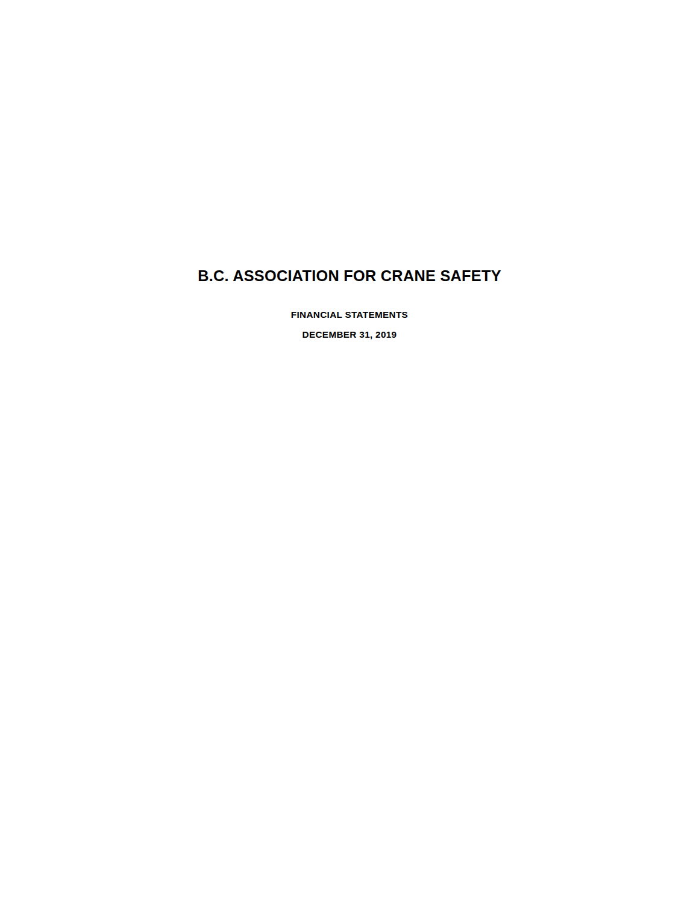B.C. ASSOCIATION FOR CRANE SAFETY
FINANCIAL STATEMENTS
DECEMBER 31, 2019